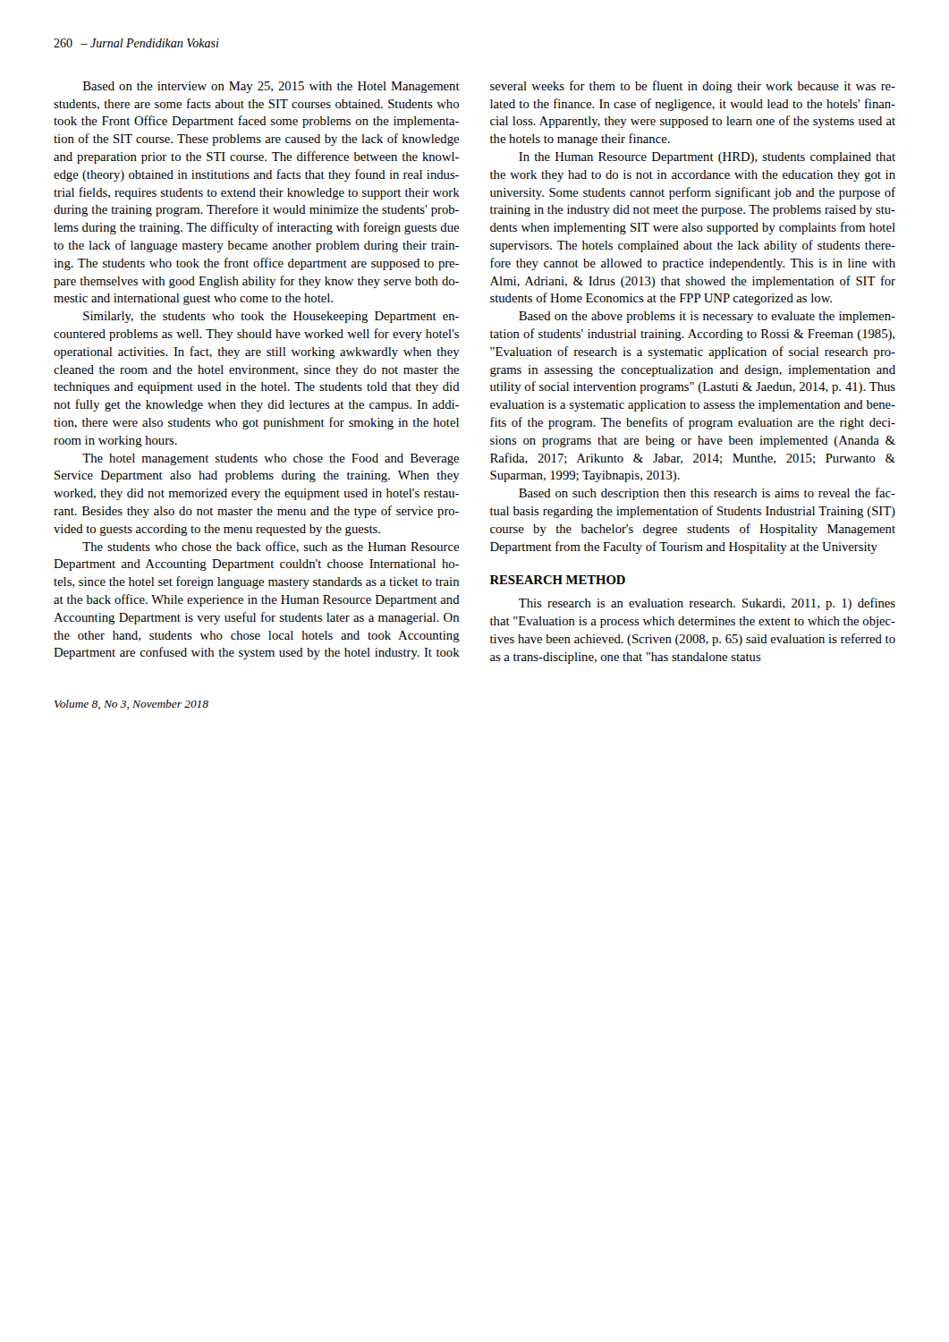260 – Jurnal Pendidikan Vokasi
Based on the interview on May 25, 2015 with the Hotel Management students, there are some facts about the SIT courses obtained. Students who took the Front Office Department faced some problems on the implementation of the SIT course. These problems are caused by the lack of knowledge and preparation prior to the STI course. The difference between the knowledge (theory) obtained in institutions and facts that they found in real industrial fields, requires students to extend their knowledge to support their work during the training program. Therefore it would minimize the students' problems during the training. The difficulty of interacting with foreign guests due to the lack of language mastery became another problem during their training. The students who took the front office department are supposed to prepare themselves with good English ability for they know they serve both domestic and international guest who come to the hotel.
Similarly, the students who took the Housekeeping Department encountered problems as well. They should have worked well for every hotel's operational activities. In fact, they are still working awkwardly when they cleaned the room and the hotel environment, since they do not master the techniques and equipment used in the hotel. The students told that they did not fully get the knowledge when they did lectures at the campus. In addition, there were also students who got punishment for smoking in the hotel room in working hours.
The hotel management students who chose the Food and Beverage Service Department also had problems during the training. When they worked, they did not memorized every the equipment used in hotel's restaurant. Besides they also do not master the menu and the type of service provided to guests according to the menu requested by the guests.
The students who chose the back office, such as the Human Resource Department and Accounting Department couldn't choose International hotels, since the hotel set foreign language mastery standards as a ticket to train at the back office. While experience in the Human Resource Department and Accounting Department is very useful for students later as a managerial. On the other hand, students who chose local hotels and took Accounting Department are confused with the system used by the hotel industry. It took several weeks for them to be fluent in doing their work because it was related to the finance. In case of negligence, it would lead to the hotels' financial loss. Apparently, they were supposed to learn one of the systems used at the hotels to manage their finance.
In the Human Resource Department (HRD), students complained that the work they had to do is not in accordance with the education they got in university. Some students cannot perform significant job and the purpose of training in the industry did not meet the purpose. The problems raised by students when implementing SIT were also supported by complaints from hotel supervisors. The hotels complained about the lack ability of students therefore they cannot be allowed to practice independently. This is in line with Almi, Adriani, & Idrus (2013) that showed the implementation of SIT for students of Home Economics at the FPP UNP categorized as low.
Based on the above problems it is necessary to evaluate the implementation of students' industrial training. According to Rossi & Freeman (1985), "Evaluation of research is a systematic application of social research programs in assessing the conceptualization and design, implementation and utility of social intervention programs" (Lastuti & Jaedun, 2014, p. 41). Thus evaluation is a systematic application to assess the implementation and benefits of the program. The benefits of program evaluation are the right decisions on programs that are being or have been implemented (Ananda & Rafida, 2017; Arikunto & Jabar, 2014; Munthe, 2015; Purwanto & Suparman, 1999; Tayibnapis, 2013).
Based on such description then this research is aims to reveal the factual basis regarding the implementation of Students Industrial Training (SIT) course by the bachelor's degree students of Hospitality Management Department from the Faculty of Tourism and Hospitality at the University
RESEARCH METHOD
This research is an evaluation research. Sukardi, 2011, p. 1) defines that "Evaluation is a process which determines the extent to which the objectives have been achieved. (Scriven (2008, p. 65) said evaluation is referred to as a trans-discipline, one that "has standalone status
Volume 8, No 3, November 2018